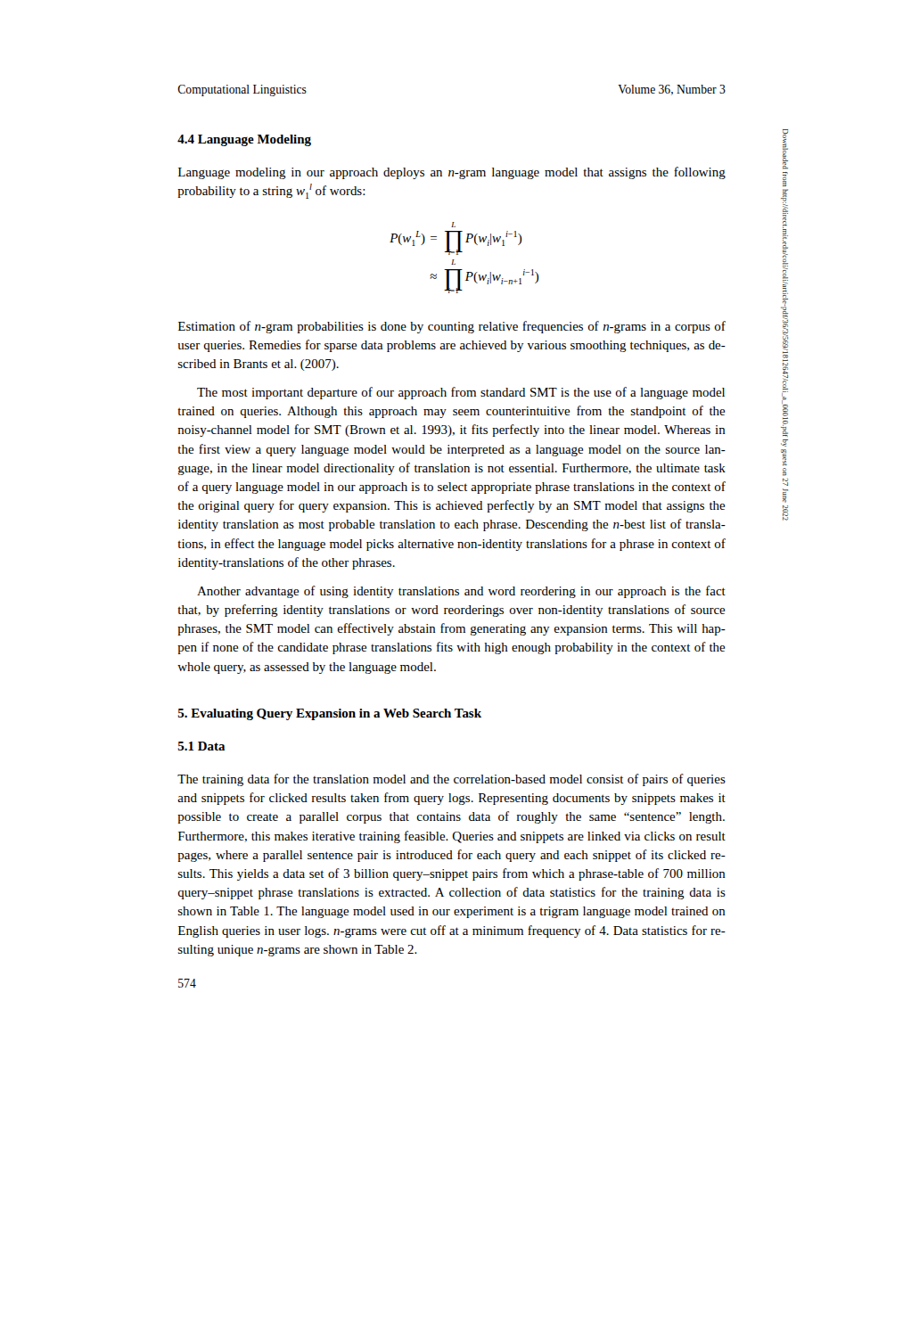Computational Linguistics Volume 36, Number 3
4.4 Language Modeling
Language modeling in our approach deploys an n-gram language model that assigns the following probability to a string w1l of words:
P(w1L) = L ∏ i=1 P(wi|w1i−1)
≈ L ∏ i=1 P(wi|wi−n+1i−1)
Estimation of n-gram probabilities is done by counting relative frequencies of n-grams in a corpus of user queries. Remedies for sparse data problems are achieved by various smoothing techniques, as described in Brants et al. (2007).
The most important departure of our approach from standard SMT is the use of a language model trained on queries. Although this approach may seem counterintuitive from the standpoint of the noisy-channel model for SMT (Brown et al. 1993), it fits perfectly into the linear model. Whereas in the first view a query language model would be interpreted as a language model on the source language, in the linear model directionality of translation is not essential. Furthermore, the ultimate task of a query language model in our approach is to select appropriate phrase translations in the context of the original query for query expansion. This is achieved perfectly by an SMT model that assigns the identity translation as most probable translation to each phrase. Descending the n-best list of translations, in effect the language model picks alternative non-identity translations for a phrase in context of identity-translations of the other phrases.
Another advantage of using identity translations and word reordering in our approach is the fact that, by preferring identity translations or word reorderings over non-identity translations of source phrases, the SMT model can effectively abstain from generating any expansion terms. This will happen if none of the candidate phrase translations fits with high enough probability in the context of the whole query, as assessed by the language model.
5. Evaluating Query Expansion in a Web Search Task
5.1 Data
The training data for the translation model and the correlation-based model consist of pairs of queries and snippets for clicked results taken from query logs. Representing documents by snippets makes it possible to create a parallel corpus that contains data of roughly the same “sentence” length. Furthermore, this makes iterative training feasible. Queries and snippets are linked via clicks on result pages, where a parallel sentence pair is introduced for each query and each snippet of its clicked results. This yields a data set of 3 billion query–snippet pairs from which a phrase-table of 700 million query–snippet phrase translations is extracted. A collection of data statistics for the training data is shown in Table 1. The language model used in our experiment is a trigram language model trained on English queries in user logs. n-grams were cut off at a minimum frequency of 4. Data statistics for resulting unique n-grams are shown in Table 2.
574
Downloaded from http://direct.mit.edu/coli/coli/article-pdf/36/3/569/1812647/coli_a_00010.pdf by guest on 27 June 2022